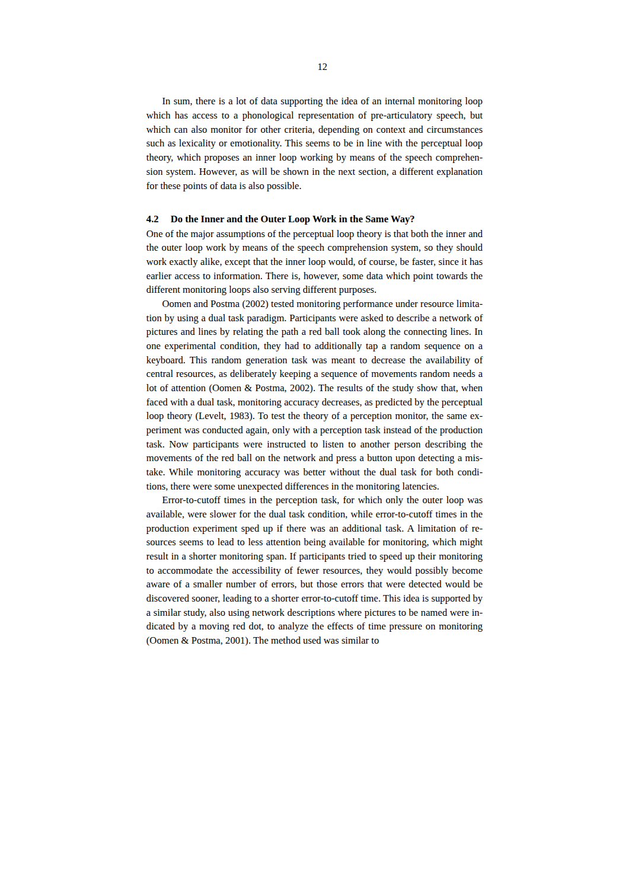12
In sum, there is a lot of data supporting the idea of an internal monitoring loop which has access to a phonological representation of pre-articulatory speech, but which can also monitor for other criteria, depending on context and circumstances such as lexicality or emotionality. This seems to be in line with the perceptual loop theory, which proposes an inner loop working by means of the speech comprehension system. However, as will be shown in the next section, a different explanation for these points of data is also possible.
4.2 Do the Inner and the Outer Loop Work in the Same Way?
One of the major assumptions of the perceptual loop theory is that both the inner and the outer loop work by means of the speech comprehension system, so they should work exactly alike, except that the inner loop would, of course, be faster, since it has earlier access to information. There is, however, some data which point towards the different monitoring loops also serving different purposes.
Oomen and Postma (2002) tested monitoring performance under resource limitation by using a dual task paradigm. Participants were asked to describe a network of pictures and lines by relating the path a red ball took along the connecting lines. In one experimental condition, they had to additionally tap a random sequence on a keyboard. This random generation task was meant to decrease the availability of central resources, as deliberately keeping a sequence of movements random needs a lot of attention (Oomen & Postma, 2002). The results of the study show that, when faced with a dual task, monitoring accuracy decreases, as predicted by the perceptual loop theory (Levelt, 1983). To test the theory of a perception monitor, the same experiment was conducted again, only with a perception task instead of the production task. Now participants were instructed to listen to another person describing the movements of the red ball on the network and press a button upon detecting a mistake. While monitoring accuracy was better without the dual task for both conditions, there were some unexpected differences in the monitoring latencies.
Error-to-cutoff times in the perception task, for which only the outer loop was available, were slower for the dual task condition, while error-to-cutoff times in the production experiment sped up if there was an additional task. A limitation of resources seems to lead to less attention being available for monitoring, which might result in a shorter monitoring span. If participants tried to speed up their monitoring to accommodate the accessibility of fewer resources, they would possibly become aware of a smaller number of errors, but those errors that were detected would be discovered sooner, leading to a shorter error-to-cutoff time. This idea is supported by a similar study, also using network descriptions where pictures to be named were indicated by a moving red dot, to analyze the effects of time pressure on monitoring (Oomen & Postma, 2001). The method used was similar to